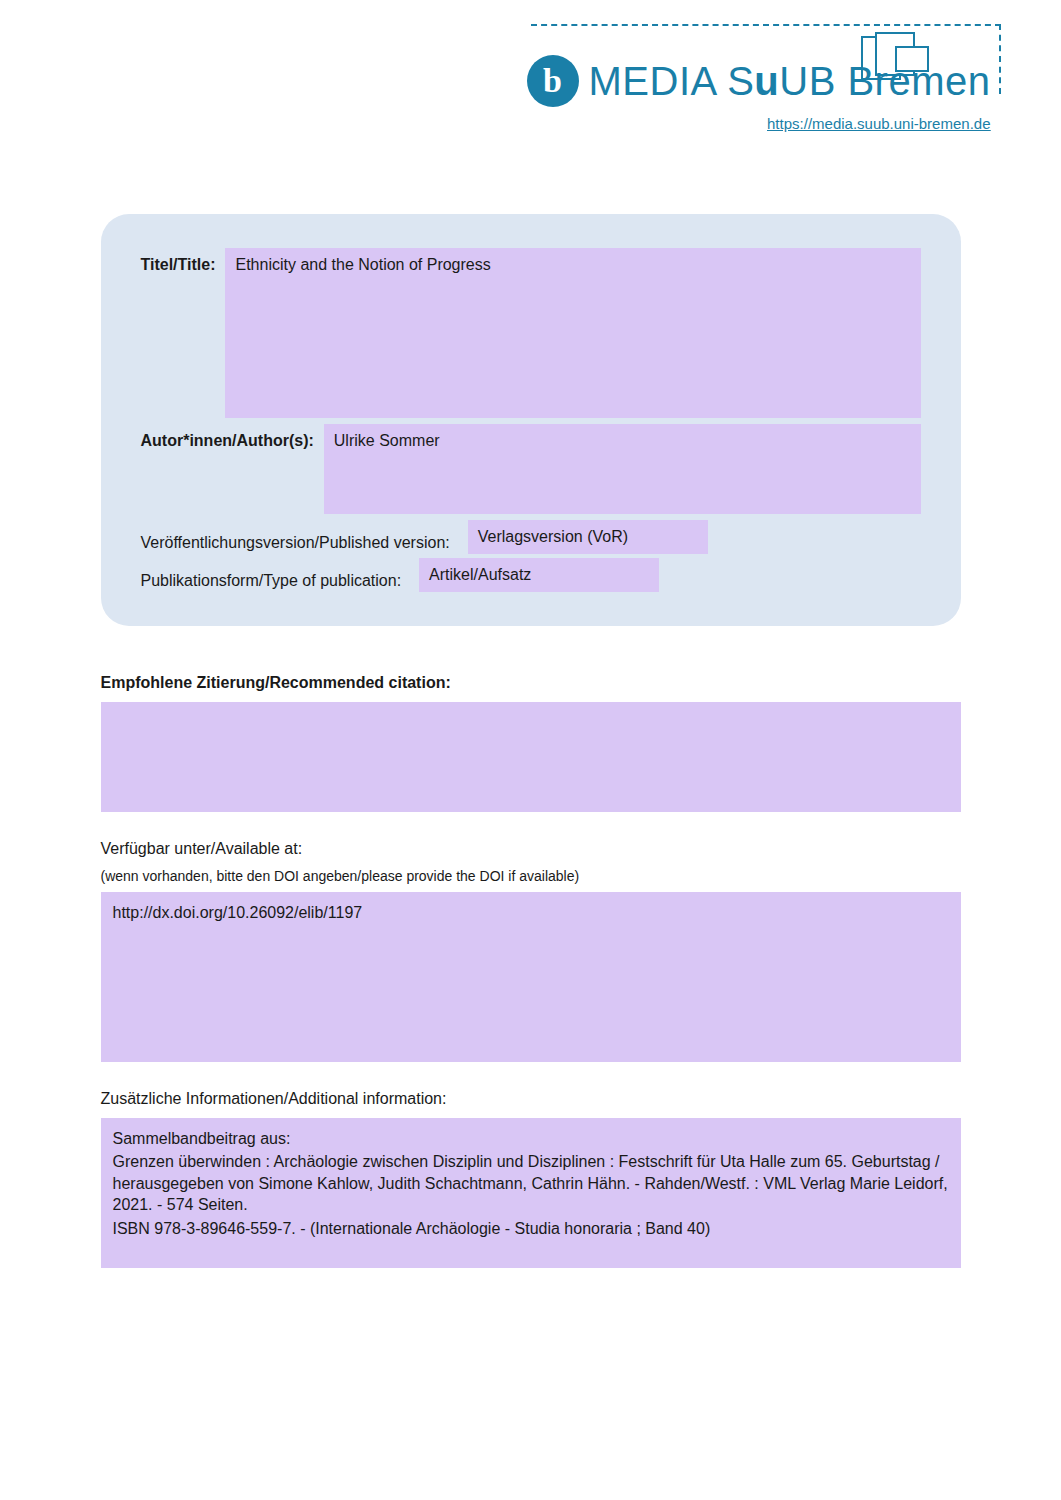b
MEDIA Su UB Bremen
https://media.suub.uni-bremen.de
Titel/Title:
Ethnicity and the Notion of Progress
Autor*innen/Author(s):
Ulrike Sommer
Veröffentlichungsversion/Published version:
Verlagsversion (VoR)
Publikationsform/Type of publication:
Artikel/Aufsatz
Empfohlene Zitierung/Recommended citation:
Verfügbar unter/Available at:
(wenn vorhanden, bitte den DOI angeben/please provide the DOI if available)
http://dx.doi.org/10.26092/elib/1197
Zusätzliche Informationen/Additional information:
Sammelbandbeitrag aus:
Grenzen überwinden : Archäologie zwischen Disziplin und Disziplinen : Festschrift für Uta Halle zum 65. Geburtstag / herausgegeben von Simone Kahlow, Judith Schachtmann, Cathrin Hähn. - Rahden/Westf. : VML Verlag Marie Leidorf, 2021. - 574 Seiten.
ISBN 978-3-89646-559-7. - (Internationale Archäologie - Studia honoraria ; Band 40)